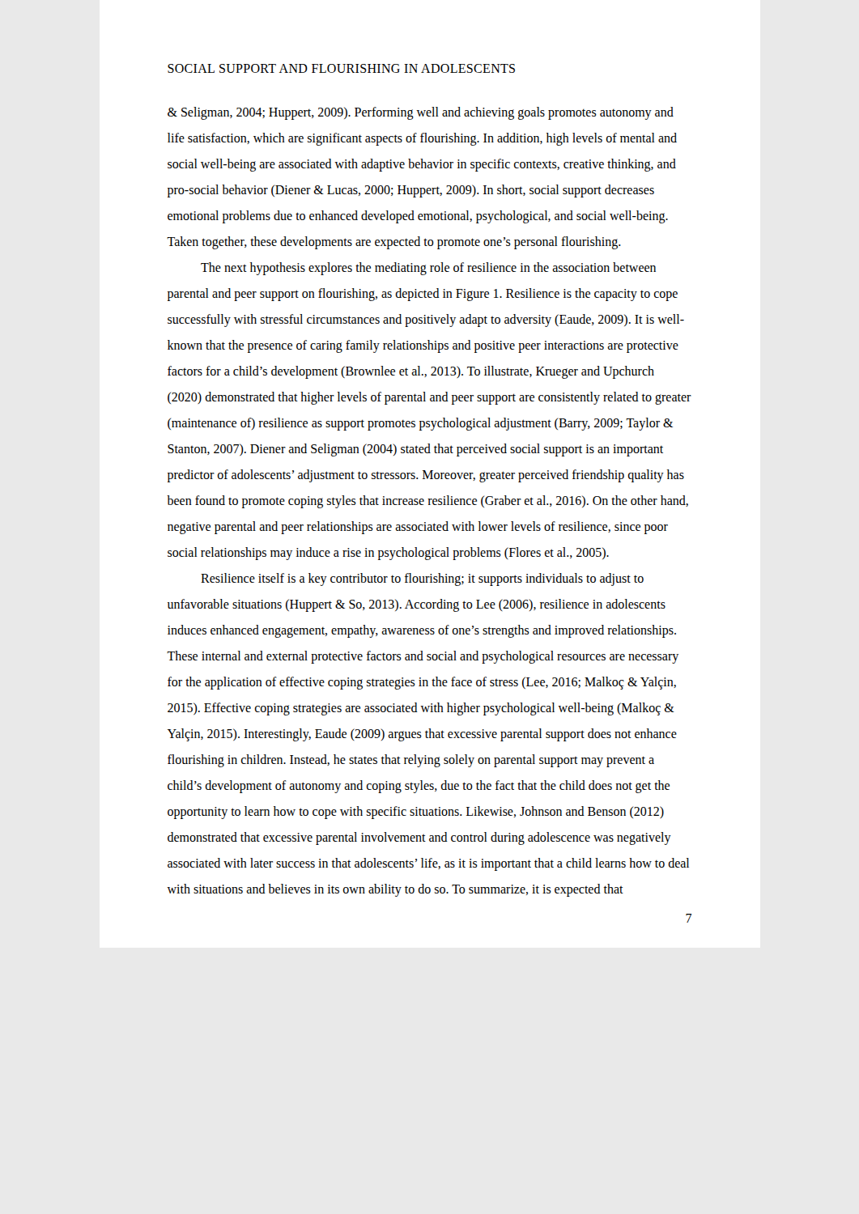SOCIAL SUPPORT AND FLOURISHING IN ADOLESCENTS
& Seligman, 2004; Huppert, 2009). Performing well and achieving goals promotes autonomy and life satisfaction, which are significant aspects of flourishing. In addition, high levels of mental and social well-being are associated with adaptive behavior in specific contexts, creative thinking, and pro-social behavior (Diener & Lucas, 2000; Huppert, 2009). In short, social support decreases emotional problems due to enhanced developed emotional, psychological, and social well-being. Taken together, these developments are expected to promote one’s personal flourishing.
The next hypothesis explores the mediating role of resilience in the association between parental and peer support on flourishing, as depicted in Figure 1. Resilience is the capacity to cope successfully with stressful circumstances and positively adapt to adversity (Eaude, 2009). It is well-known that the presence of caring family relationships and positive peer interactions are protective factors for a child’s development (Brownlee et al., 2013). To illustrate, Krueger and Upchurch (2020) demonstrated that higher levels of parental and peer support are consistently related to greater (maintenance of) resilience as support promotes psychological adjustment (Barry, 2009; Taylor & Stanton, 2007). Diener and Seligman (2004) stated that perceived social support is an important predictor of adolescents’ adjustment to stressors. Moreover, greater perceived friendship quality has been found to promote coping styles that increase resilience (Graber et al., 2016). On the other hand, negative parental and peer relationships are associated with lower levels of resilience, since poor social relationships may induce a rise in psychological problems (Flores et al., 2005).
Resilience itself is a key contributor to flourishing; it supports individuals to adjust to unfavorable situations (Huppert & So, 2013). According to Lee (2006), resilience in adolescents induces enhanced engagement, empathy, awareness of one’s strengths and improved relationships. These internal and external protective factors and social and psychological resources are necessary for the application of effective coping strategies in the face of stress (Lee, 2016; Malkoç & Yalçin, 2015). Effective coping strategies are associated with higher psychological well-being (Malkoç & Yalçin, 2015). Interestingly, Eaude (2009) argues that excessive parental support does not enhance flourishing in children. Instead, he states that relying solely on parental support may prevent a child’s development of autonomy and coping styles, due to the fact that the child does not get the opportunity to learn how to cope with specific situations. Likewise, Johnson and Benson (2012) demonstrated that excessive parental involvement and control during adolescence was negatively associated with later success in that adolescents’ life, as it is important that a child learns how to deal with situations and believes in its own ability to do so. To summarize, it is expected that
7